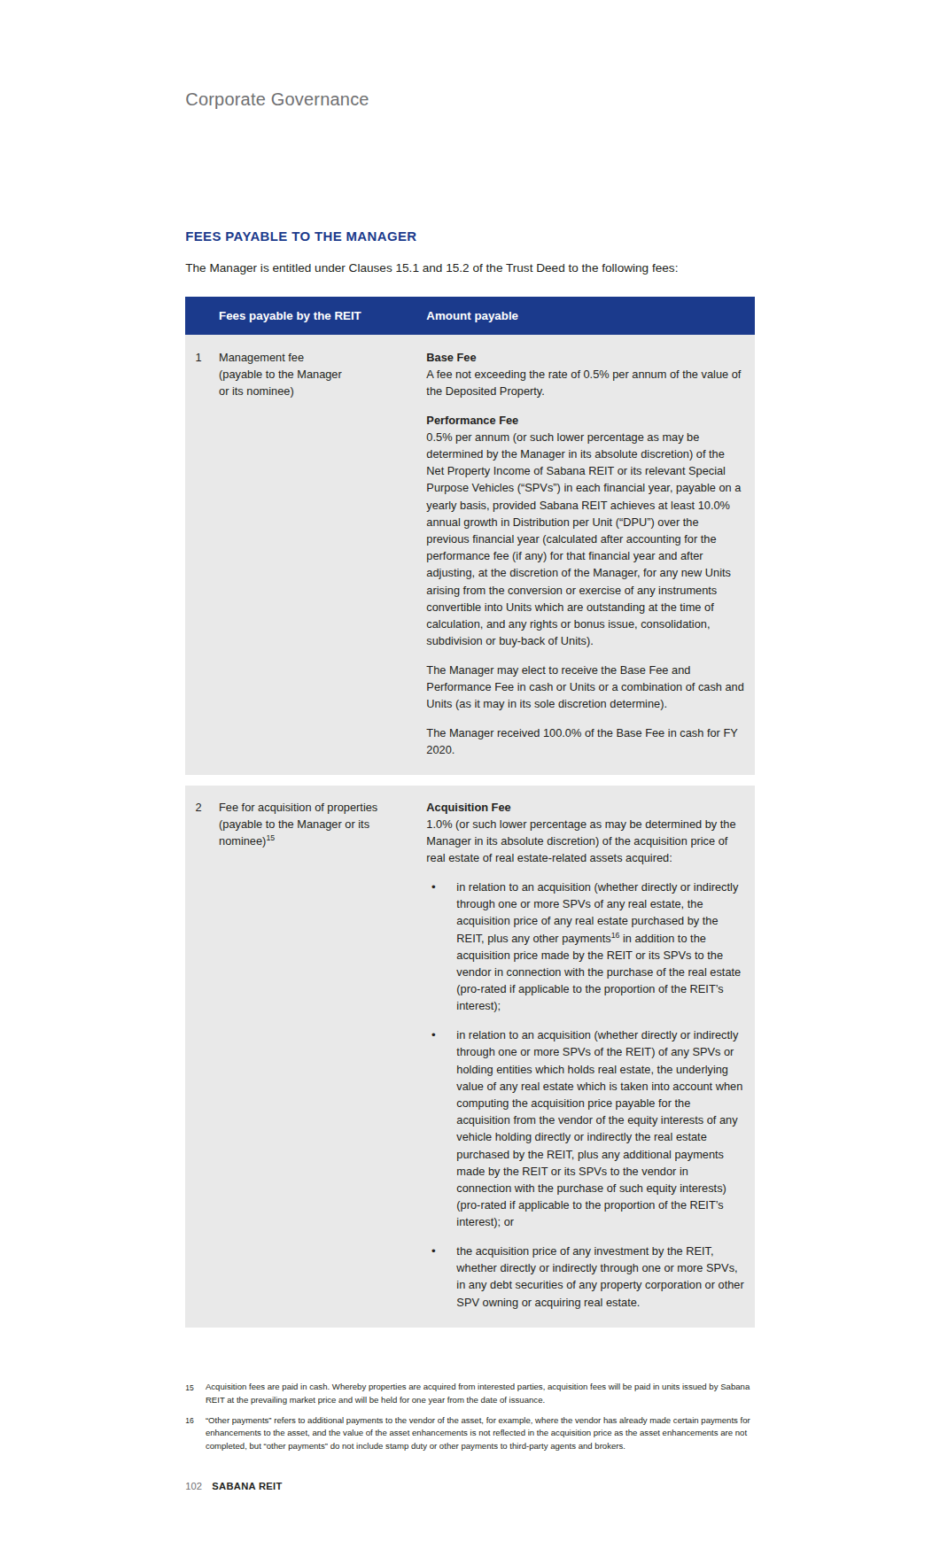Corporate Governance
Fees payable to the Manager
The Manager is entitled under Clauses 15.1 and 15.2 of the Trust Deed to the following fees:
| | Fees payable by the REIT | Amount payable |
| --- | --- | --- |
| 1 | Management fee (payable to the Manager or its nominee) | Base Fee A fee not exceeding the rate of 0.5% per annum of the value of the Deposited Property. Performance Fee 0.5% per annum (or such lower percentage as may be determined by the Manager in its absolute discretion) of the Net Property Income of Sabana REIT or its relevant Special Purpose Vehicles (“SPVs”) in each financial year, payable on a yearly basis, provided Sabana REIT achieves at least 10.0% annual growth in Distribution per Unit (“DPU”) over the previous financial year (calculated after accounting for the performance fee (if any) for that financial year and after adjusting, at the discretion of the Manager, for any new Units arising from the conversion or exercise of any instruments convertible into Units which are outstanding at the time of calculation, and any rights or bonus issue, consolidation, subdivision or buy-back of Units). The Manager may elect to receive the Base Fee and Performance Fee in cash or Units or a combination of cash and Units (as it may in its sole discretion determine). The Manager received 100.0% of the Base Fee in cash for FY 2020. |
| 2 | Fee for acquisition of properties (payable to the Manager or its nominee) 15 | Acquisition Fee 1.0% (or such lower percentage as may be determined by the Manager in its absolute discretion) of the acquisition price of real estate of real estate-related assets acquired: in relation to an acquisition (whether directly or indirectly through one or more SPVs of any real estate, the acquisition price of any real estate purchased by the REIT, plus any other payments 16 in addition to the acquisition price made by the REIT or its SPVs to the vendor in connection with the purchase of the real estate (pro-rated if applicable to the proportion of the REIT’s interest); in relation to an acquisition (whether directly or indirectly through one or more SPVs of the REIT) of any SPVs or holding entities which holds real estate, the underlying value of any real estate which is taken into account when computing the acquisition price payable for the acquisition from the vendor of the equity interests of any vehicle holding directly or indirectly the real estate purchased by the REIT, plus any additional payments made by the REIT or its SPVs to the vendor in connection with the purchase of such equity interests) (pro-rated if applicable to the proportion of the REIT’s interest); or the acquisition price of any investment by the REIT, whether directly or indirectly through one or more SPVs, in any debt securities of any property corporation or other SPV owning or acquiring real estate. |
15
Acquisition fees are paid in cash. Whereby properties are acquired from interested parties, acquisition fees will be paid in units issued by Sabana REIT at the prevailing market price and will be held for one year from the date of issuance.
16
“Other payments” refers to additional payments to the vendor of the asset, for example, where the vendor has already made certain payments for enhancements to the asset, and the value of the asset enhancements is not reflected in the acquisition price as the asset enhancements are not completed, but “other payments” do not include stamp duty or other payments to third-party agents and brokers.
102 SABANA REIT